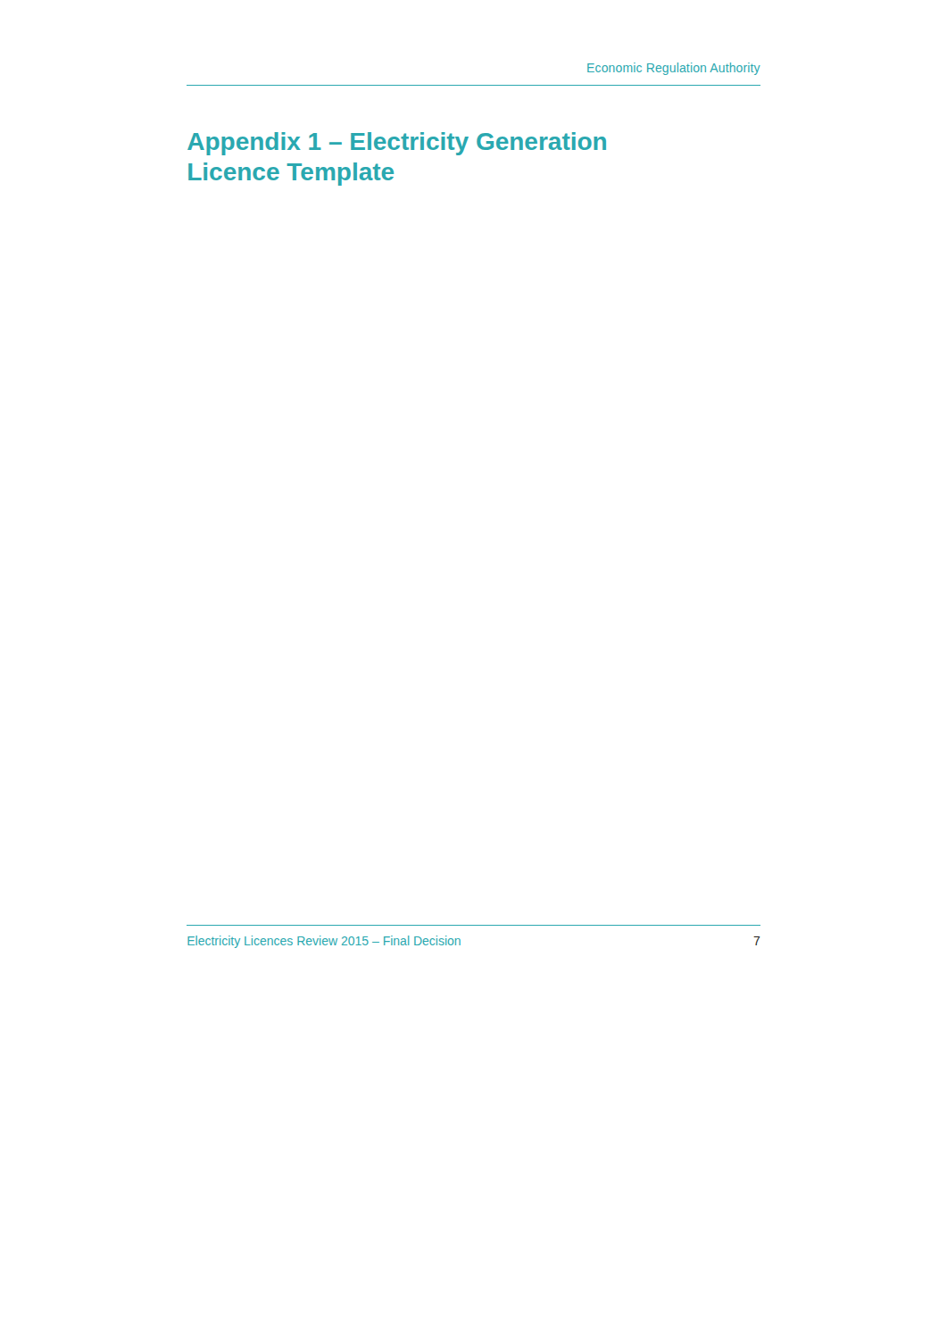Economic Regulation Authority
Appendix 1 – Electricity Generation Licence Template
Electricity Licences Review 2015 – Final Decision 7